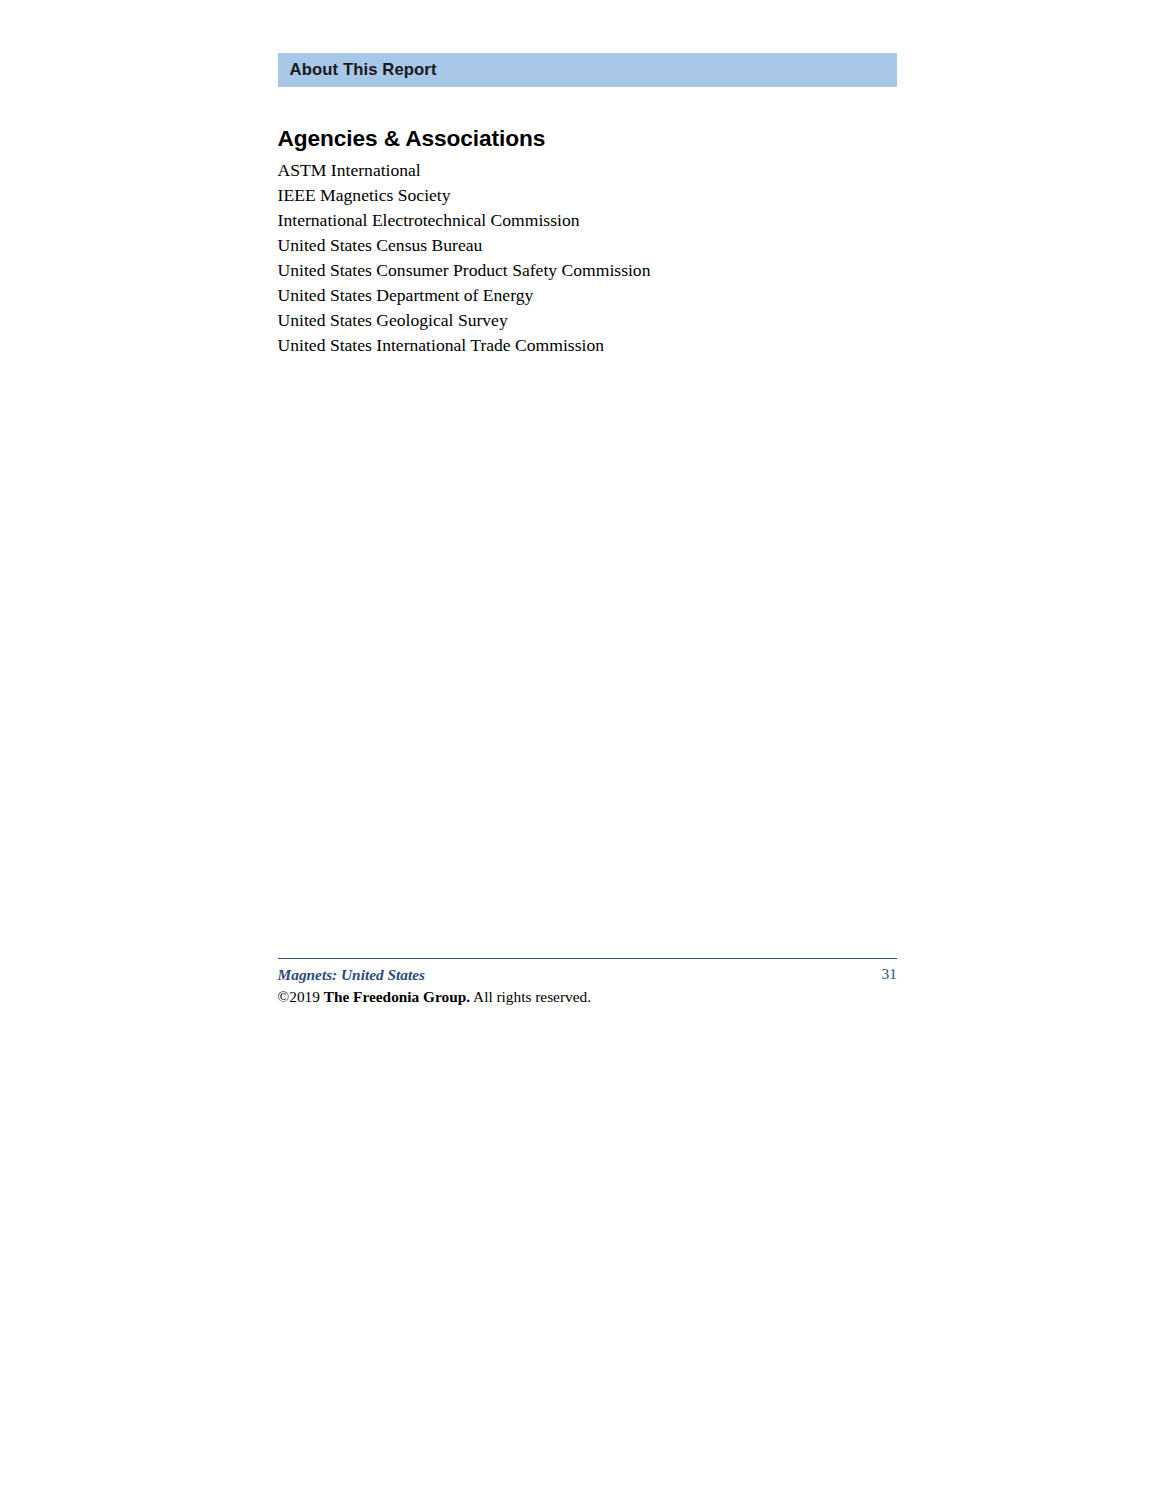About This Report
Agencies & Associations
ASTM International
IEEE Magnetics Society
International Electrotechnical Commission
United States Census Bureau
United States Consumer Product Safety Commission
United States Department of Energy
United States Geological Survey
United States International Trade Commission
Magnets: United States
©2019 The Freedonia Group. All rights reserved.
31